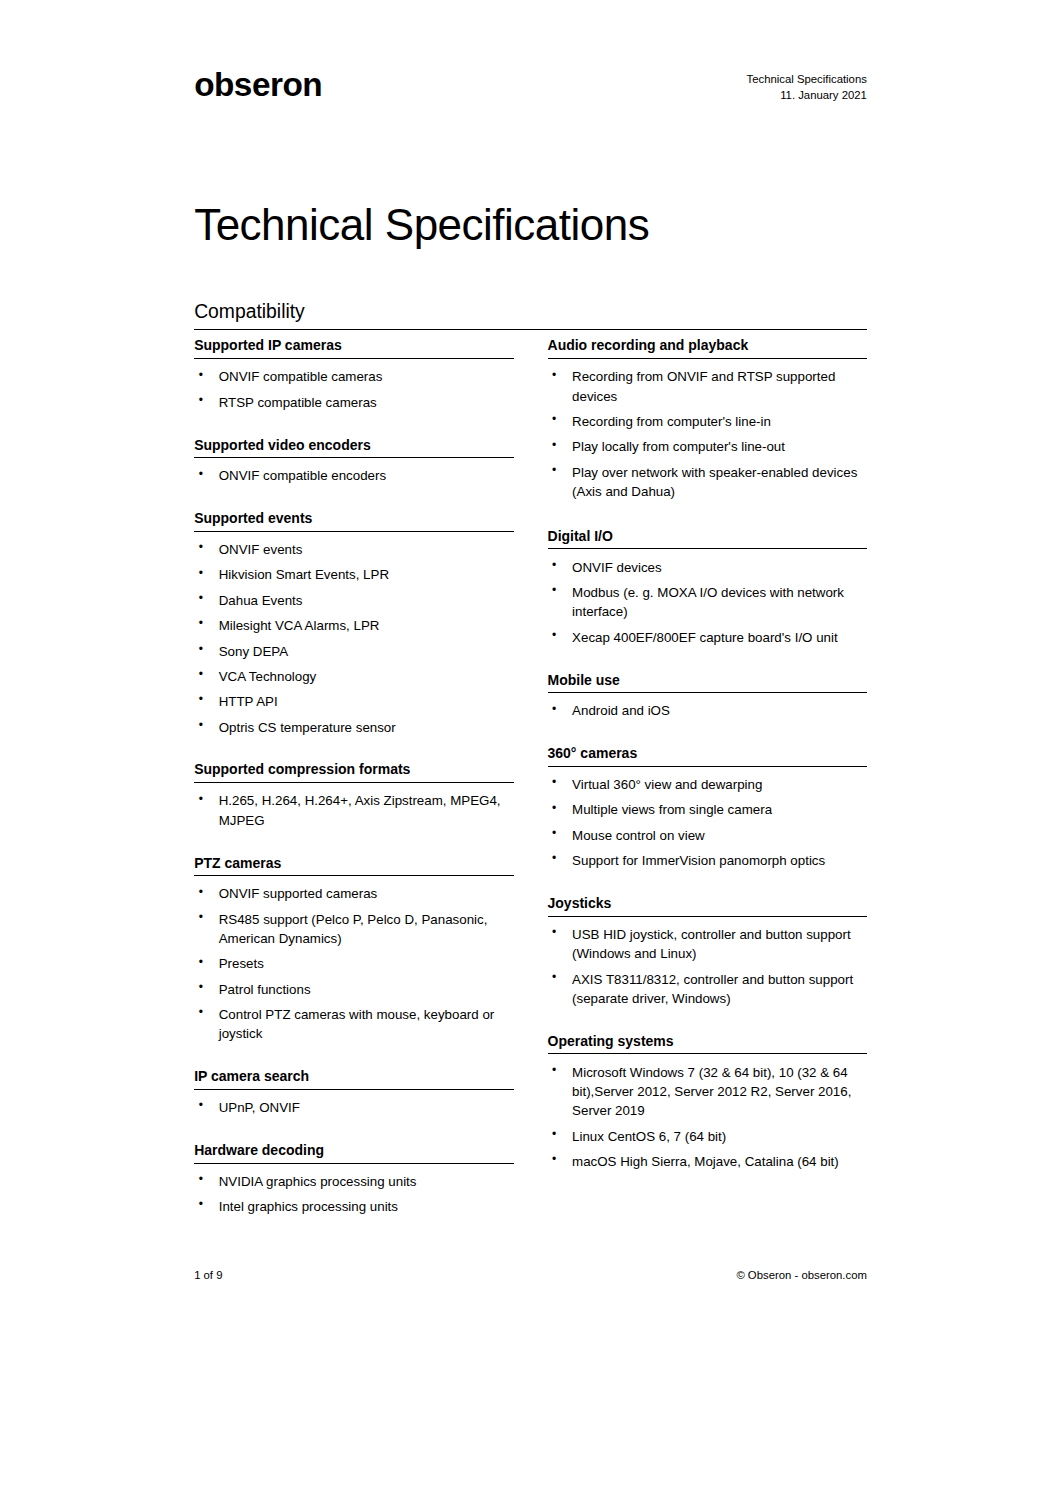obseron
Technical Specifications
11. January 2021
Technical Specifications
Compatibility
Supported IP cameras
ONVIF compatible cameras
RTSP compatible cameras
Supported video encoders
ONVIF compatible encoders
Supported events
ONVIF events
Hikvision Smart Events, LPR
Dahua Events
Milesight VCA Alarms, LPR
Sony DEPA
VCA Technology
HTTP API
Optris CS temperature sensor
Supported compression formats
H.265, H.264, H.264+, Axis Zipstream, MPEG4, MJPEG
PTZ cameras
ONVIF supported cameras
RS485 support (Pelco P, Pelco D, Panasonic, American Dynamics)
Presets
Patrol functions
Control PTZ cameras with mouse, keyboard or joystick
IP camera search
UPnP, ONVIF
Hardware decoding
NVIDIA graphics processing units
Intel graphics processing units
Audio recording and playback
Recording from ONVIF and RTSP supported devices
Recording from computer's line-in
Play locally from computer's line-out
Play over network with speaker-enabled devices (Axis and Dahua)
Digital I/O
ONVIF devices
Modbus (e. g. MOXA I/O devices with network interface)
Xecap 400EF/800EF capture board's I/O unit
Mobile use
Android and iOS
360° cameras
Virtual 360° view and dewarping
Multiple views from single camera
Mouse control on view
Support for ImmerVision panomorph optics
Joysticks
USB HID joystick, controller and button support (Windows and Linux)
AXIS T8311/8312, controller and button support (separate driver, Windows)
Operating systems
Microsoft Windows 7 (32 & 64 bit), 10 (32 & 64 bit),Server 2012, Server 2012 R2, Server 2016, Server 2019
Linux CentOS 6, 7 (64 bit)
macOS High Sierra, Mojave, Catalina (64 bit)
1 of 9
© Obseron - obseron.com